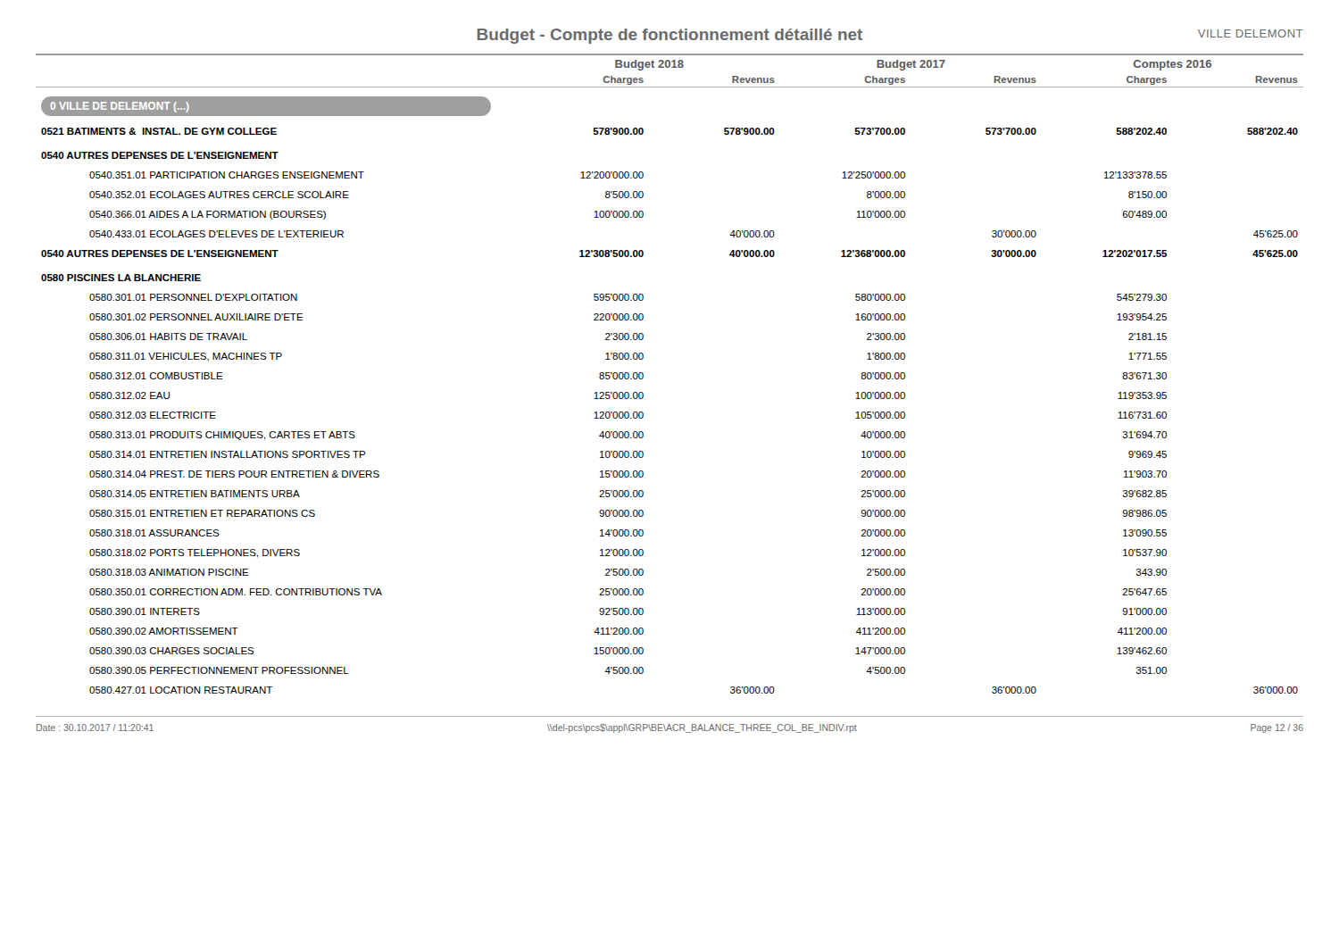VILLE DELEMONT
Budget - Compte de fonctionnement détaillé net
| | Budget 2018 | Budget 2017 | Comptes 2016 |
| --- | --- | --- | --- |
| | Charges | Revenus | Charges | Revenus | Charges | Revenus |
| 0 VILLE DE DELEMONT (...) |
| 0521 BATIMENTS & INSTAL. DE GYM COLLEGE | 578'900.00 | 578'900.00 | 573'700.00 | 573'700.00 | 588'202.40 | 588'202.40 |
| 0540 AUTRES DEPENSES DE L'ENSEIGNEMENT | | | | | | |
| 0540.351.01 PARTICIPATION CHARGES ENSEIGNEMENT | 12'200'000.00 | | 12'250'000.00 | | 12'133'378.55 | |
| 0540.352.01 ECOLAGES AUTRES CERCLE SCOLAIRE | 8'500.00 | | 8'000.00 | | 8'150.00 | |
| 0540.366.01 AIDES A LA FORMATION (BOURSES) | 100'000.00 | | 110'000.00 | | 60'489.00 | |
| 0540.433.01 ECOLAGES D'ELEVES DE L'EXTERIEUR | | 40'000.00 | | 30'000.00 | | 45'625.00 |
| 0540 AUTRES DEPENSES DE L'ENSEIGNEMENT | 12'308'500.00 | 40'000.00 | 12'368'000.00 | 30'000.00 | 12'202'017.55 | 45'625.00 |
| 0580 PISCINES LA BLANCHERIE | | | | | | |
| 0580.301.01 PERSONNEL D'EXPLOITATION | 595'000.00 | | 580'000.00 | | 545'279.30 | |
| 0580.301.02 PERSONNEL AUXILIAIRE D'ETE | 220'000.00 | | 160'000.00 | | 193'954.25 | |
| 0580.306.01 HABITS DE TRAVAIL | 2'300.00 | | 2'300.00 | | 2'181.15 | |
| 0580.311.01 VEHICULES, MACHINES TP | 1'800.00 | | 1'800.00 | | 1'771.55 | |
| 0580.312.01 COMBUSTIBLE | 85'000.00 | | 80'000.00 | | 83'671.30 | |
| 0580.312.02 EAU | 125'000.00 | | 100'000.00 | | 119'353.95 | |
| 0580.312.03 ELECTRICITE | 120'000.00 | | 105'000.00 | | 116'731.60 | |
| 0580.313.01 PRODUITS CHIMIQUES, CARTES ET ABTS | 40'000.00 | | 40'000.00 | | 31'694.70 | |
| 0580.314.01 ENTRETIEN INSTALLATIONS SPORTIVES TP | 10'000.00 | | 10'000.00 | | 9'969.45 | |
| 0580.314.04 PREST. DE TIERS POUR ENTRETIEN & DIVERS | 15'000.00 | | 20'000.00 | | 11'903.70 | |
| 0580.314.05 ENTRETIEN BATIMENTS URBA | 25'000.00 | | 25'000.00 | | 39'682.85 | |
| 0580.315.01 ENTRETIEN ET REPARATIONS CS | 90'000.00 | | 90'000.00 | | 98'986.05 | |
| 0580.318.01 ASSURANCES | 14'000.00 | | 20'000.00 | | 13'090.55 | |
| 0580.318.02 PORTS TELEPHONES, DIVERS | 12'000.00 | | 12'000.00 | | 10'537.90 | |
| 0580.318.03 ANIMATION PISCINE | 2'500.00 | | 2'500.00 | | 343.90 | |
| 0580.350.01 CORRECTION ADM. FED. CONTRIBUTIONS TVA | 25'000.00 | | 20'000.00 | | 25'647.65 | |
| 0580.390.01 INTERETS | 92'500.00 | | 113'000.00 | | 91'000.00 | |
| 0580.390.02 AMORTISSEMENT | 411'200.00 | | 411'200.00 | | 411'200.00 | |
| 0580.390.03 CHARGES SOCIALES | 150'000.00 | | 147'000.00 | | 139'462.60 | |
| 0580.390.05 PERFECTIONNEMENT PROFESSIONNEL | 4'500.00 | | 4'500.00 | | 351.00 | |
| 0580.427.01 LOCATION RESTAURANT | | 36'000.00 | | 36'000.00 | | 36'000.00 |
Date : 30.10.2017 / 11:20:41
\\del-pcs\pcs$\appl\GRP\BE\ACR_BALANCE_THREE_COL_BE_INDIV.rpt
Page 12 / 36